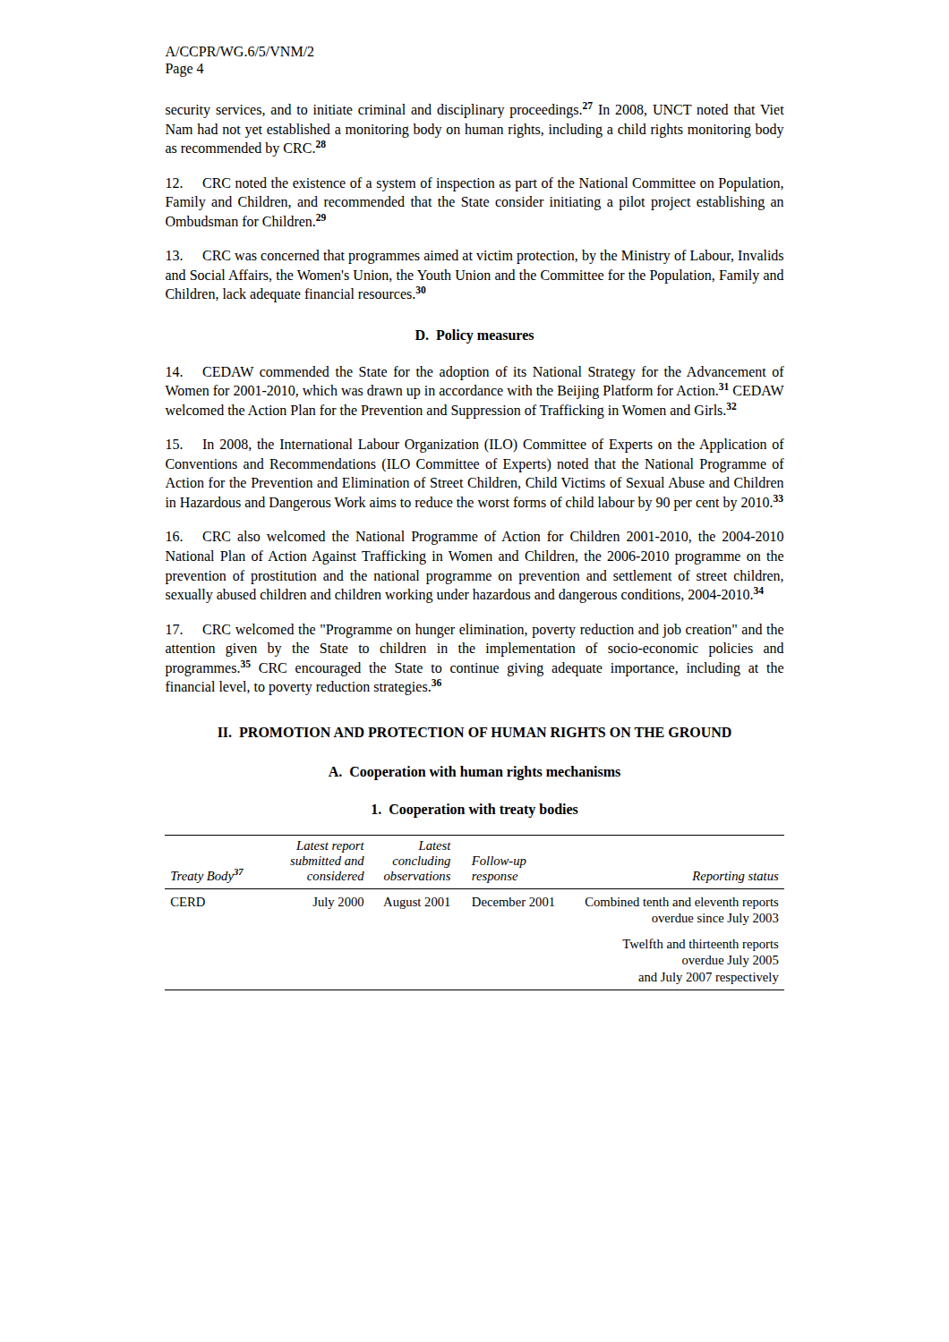A/CCPR/WG.6/5/VNM/2 Page 4
security services, and to initiate criminal and disciplinary proceedings.27 In 2008, UNCT noted that Viet Nam had not yet established a monitoring body on human rights, including a child rights monitoring body as recommended by CRC.28
12. CRC noted the existence of a system of inspection as part of the National Committee on Population, Family and Children, and recommended that the State consider initiating a pilot project establishing an Ombudsman for Children.29
13. CRC was concerned that programmes aimed at victim protection, by the Ministry of Labour, Invalids and Social Affairs, the Women's Union, the Youth Union and the Committee for the Population, Family and Children, lack adequate financial resources.30
D. Policy measures
14. CEDAW commended the State for the adoption of its National Strategy for the Advancement of Women for 2001-2010, which was drawn up in accordance with the Beijing Platform for Action.31 CEDAW welcomed the Action Plan for the Prevention and Suppression of Trafficking in Women and Girls.32
15. In 2008, the International Labour Organization (ILO) Committee of Experts on the Application of Conventions and Recommendations (ILO Committee of Experts) noted that the National Programme of Action for the Prevention and Elimination of Street Children, Child Victims of Sexual Abuse and Children in Hazardous and Dangerous Work aims to reduce the worst forms of child labour by 90 per cent by 2010.33
16. CRC also welcomed the National Programme of Action for Children 2001-2010, the 2004-2010 National Plan of Action Against Trafficking in Women and Children, the 2006-2010 programme on the prevention of prostitution and the national programme on prevention and settlement of street children, sexually abused children and children working under hazardous and dangerous conditions, 2004-2010.34
17. CRC welcomed the "Programme on hunger elimination, poverty reduction and job creation" and the attention given by the State to children in the implementation of socio-economic policies and programmes.35 CRC encouraged the State to continue giving adequate importance, including at the financial level, to poverty reduction strategies.36
II. PROMOTION AND PROTECTION OF HUMAN RIGHTS ON THE GROUND
A. Cooperation with human rights mechanisms
1. Cooperation with treaty bodies
| Treaty Body 37 | Latest report submitted and considered | Latest concluding observations | Follow-up response | Reporting status |
| --- | --- | --- | --- | --- |
| CERD | July 2000 | August 2001 | December 2001 | Combined tenth and eleventh reports overdue since July 2003 |
| | | | | Twelfth and thirteenth reports overdue July 2005 and July 2007 respectively |